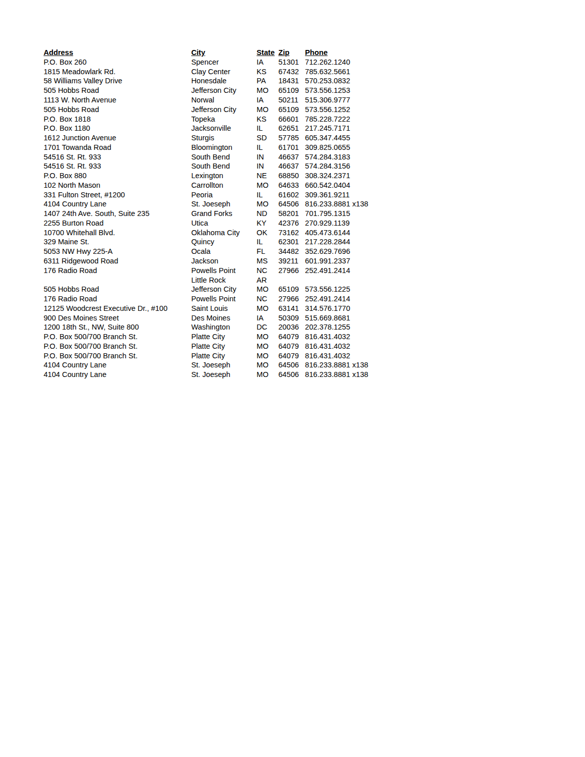| Address | City | State | Zip | Phone |
| --- | --- | --- | --- | --- |
| P.O. Box 260 | Spencer | IA | 51301 | 712.262.1240 |
| 1815 Meadowlark Rd. | Clay Center | KS | 67432 | 785.632.5661 |
| 58 Williams Valley Drive | Honesdale | PA | 18431 | 570.253.0832 |
| 505 Hobbs Road | Jefferson City | MO | 65109 | 573.556.1253 |
| 1113 W. North Avenue | Norwal | IA | 50211 | 515.306.9777 |
| 505 Hobbs Road | Jefferson City | MO | 65109 | 573.556.1252 |
| P.O. Box 1818 | Topeka | KS | 66601 | 785.228.7222 |
| P.O. Box 1180 | Jacksonville | IL | 62651 | 217.245.7171 |
| 1612 Junction Avenue | Sturgis | SD | 57785 | 605.347.4455 |
| 1701 Towanda Road | Bloomington | IL | 61701 | 309.825.0655 |
| 54516 St. Rt. 933 | South Bend | IN | 46637 | 574.284.3183 |
| 54516 St. Rt. 933 | South Bend | IN | 46637 | 574.284.3156 |
| P.O. Box 880 | Lexington | NE | 68850 | 308.324.2371 |
| 102 North Mason | Carrollton | MO | 64633 | 660.542.0404 |
| 331 Fulton Street, #1200 | Peoria | IL | 61602 | 309.361.9211 |
| 4104 Country Lane | St. Joeseph | MO | 64506 | 816.233.8881 x138 |
| 1407 24th Ave. South, Suite 235 | Grand Forks | ND | 58201 | 701.795.1315 |
| 2255 Burton Road | Utica | KY | 42376 | 270.929.1139 |
| 10700 Whitehall Blvd. | Oklahoma City | OK | 73162 | 405.473.6144 |
| 329 Maine St. | Quincy | IL | 62301 | 217.228.2844 |
| 5053 NW Hwy 225-A | Ocala | FL | 34482 | 352.629.7696 |
| 6311 Ridgewood Road | Jackson | MS | 39211 | 601.991.2337 |
| 176 Radio Road | Powells Point | NC | 27966 | 252.491.2414 |
| | Little Rock | AR | | |
| 505 Hobbs Road | Jefferson City | MO | 65109 | 573.556.1225 |
| 176 Radio Road | Powells Point | NC | 27966 | 252.491.2414 |
| 12125 Woodcrest Executive Dr., #100 | Saint Louis | MO | 63141 | 314.576.1770 |
| 900 Des Moines Street | Des Moines | IA | 50309 | 515.669.8681 |
| 1200 18th St., NW, Suite 800 | Washington | DC | 20036 | 202.378.1255 |
| P.O. Box 500/700 Branch St. | Platte City | MO | 64079 | 816.431.4032 |
| P.O. Box 500/700 Branch St. | Platte City | MO | 64079 | 816.431.4032 |
| P.O. Box 500/700 Branch St. | Platte City | MO | 64079 | 816.431.4032 |
| 4104 Country Lane | St. Joeseph | MO | 64506 | 816.233.8881 x138 |
| 4104 Country Lane | St. Joeseph | MO | 64506 | 816.233.8881 x138 |